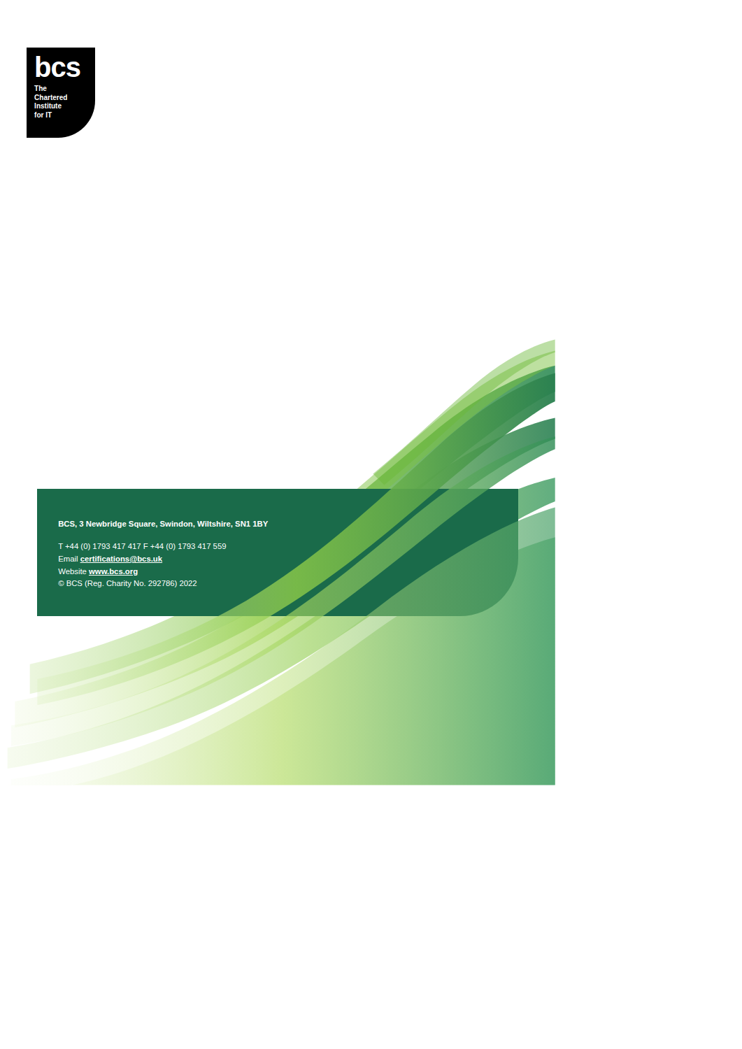bcs
The
Chartered
Institute
for IT
BCS, 3 Newbridge Square, Swindon, Wiltshire, SN1 1BY
T +44 (0) 1793 417 417 F +44 (0) 1793 417 559
Email certifications@bcs.uk
Website www.bcs.org
© BCS (Reg. Charity No. 292786) 2022